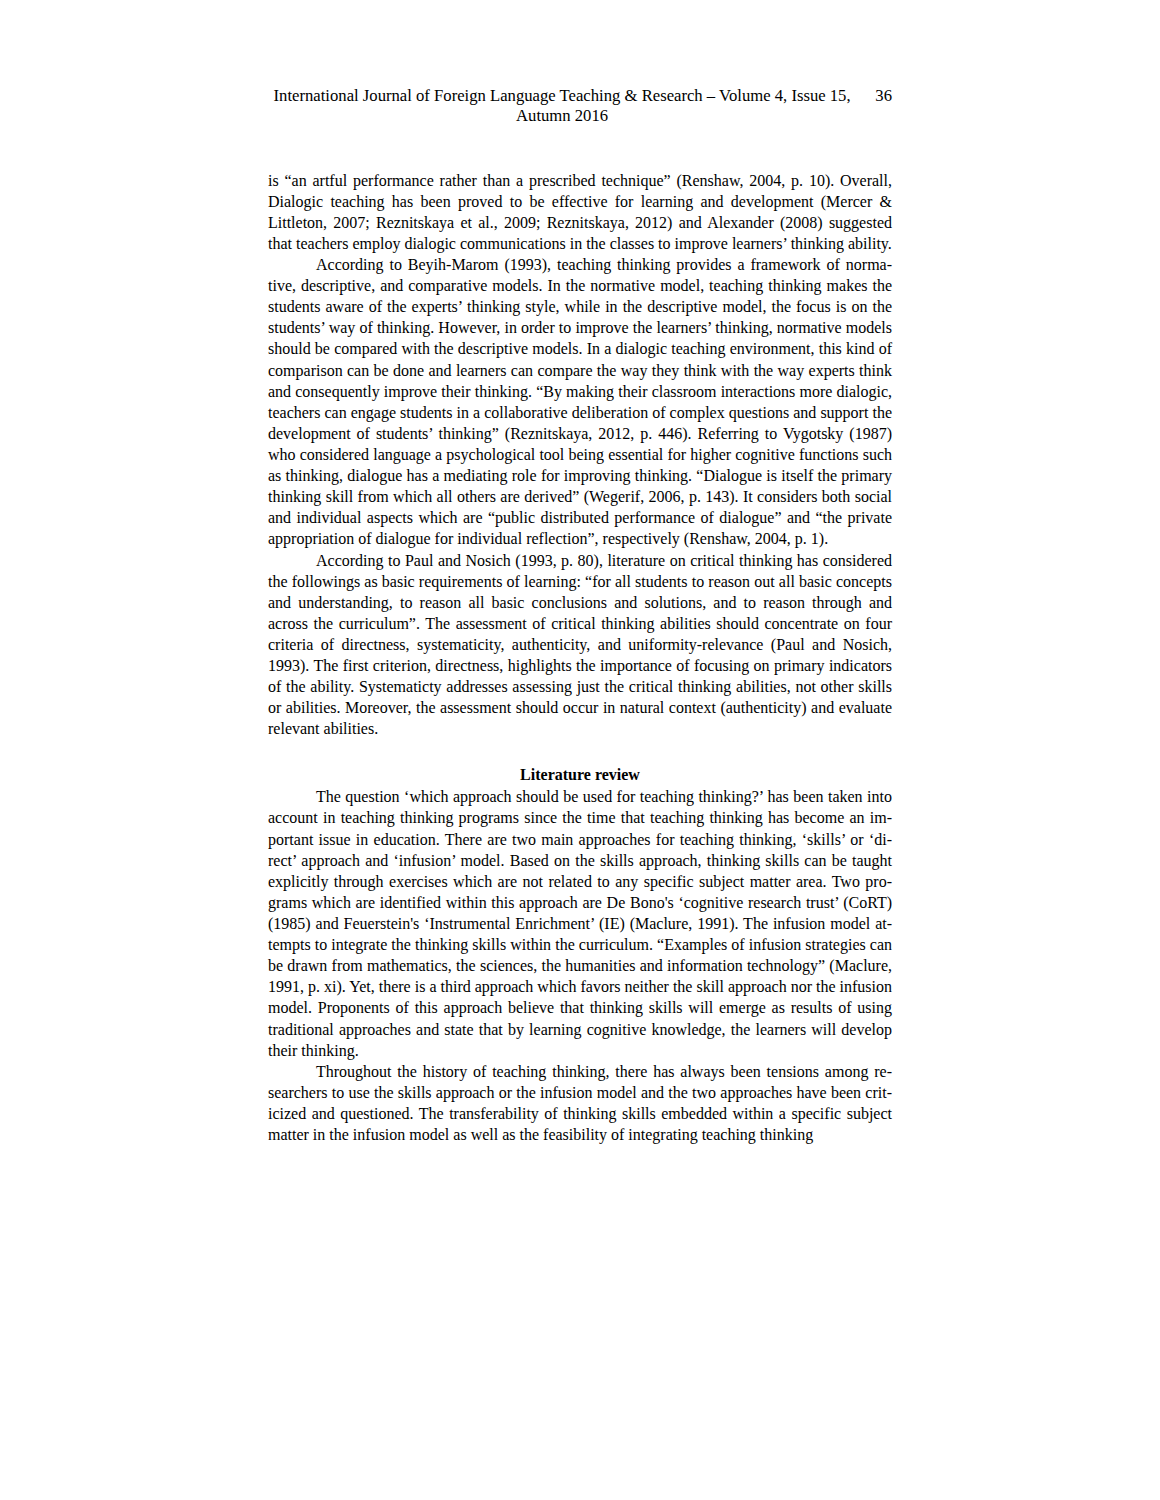International Journal of Foreign Language Teaching & Research – Volume 4, Issue 15, Autumn 2016
36
is “an artful performance rather than a prescribed technique” (Renshaw, 2004, p. 10). Overall, Dialogic teaching has been proved to be effective for learning and development (Mercer & Littleton, 2007; Reznitskaya et al., 2009; Reznitskaya, 2012) and Alexander (2008) suggested that teachers employ dialogic communications in the classes to improve learners’ thinking ability.
According to Beyih-Marom (1993), teaching thinking provides a framework of normative, descriptive, and comparative models. In the normative model, teaching thinking makes the students aware of the experts’ thinking style, while in the descriptive model, the focus is on the students’ way of thinking. However, in order to improve the learners’ thinking, normative models should be compared with the descriptive models. In a dialogic teaching environment, this kind of comparison can be done and learners can compare the way they think with the way experts think and consequently improve their thinking. “By making their classroom interactions more dialogic, teachers can engage students in a collaborative deliberation of complex questions and support the development of students’ thinking” (Reznitskaya, 2012, p. 446). Referring to Vygotsky (1987) who considered language a psychological tool being essential for higher cognitive functions such as thinking, dialogue has a mediating role for improving thinking. “Dialogue is itself the primary thinking skill from which all others are derived” (Wegerif, 2006, p. 143). It considers both social and individual aspects which are “public distributed performance of dialogue” and “the private appropriation of dialogue for individual reflection”, respectively (Renshaw, 2004, p. 1).
According to Paul and Nosich (1993, p. 80), literature on critical thinking has considered the followings as basic requirements of learning: “for all students to reason out all basic concepts and understanding, to reason all basic conclusions and solutions, and to reason through and across the curriculum”. The assessment of critical thinking abilities should concentrate on four criteria of directness, systematicity, authenticity, and uniformity-relevance (Paul and Nosich, 1993). The first criterion, directness, highlights the importance of focusing on primary indicators of the ability. Systematicty addresses assessing just the critical thinking abilities, not other skills or abilities. Moreover, the assessment should occur in natural context (authenticity) and evaluate relevant abilities.
Literature review
The question ‘which approach should be used for teaching thinking?’ has been taken into account in teaching thinking programs since the time that teaching thinking has become an important issue in education. There are two main approaches for teaching thinking, ‘skills’ or ‘direct’ approach and ‘infusion’ model. Based on the skills approach, thinking skills can be taught explicitly through exercises which are not related to any specific subject matter area. Two programs which are identified within this approach are De Bono's ‘cognitive research trust’ (CoRT) (1985) and Feuerstein's ‘Instrumental Enrichment’ (IE) (Maclure, 1991). The infusion model attempts to integrate the thinking skills within the curriculum. “Examples of infusion strategies can be drawn from mathematics, the sciences, the humanities and information technology” (Maclure, 1991, p. xi). Yet, there is a third approach which favors neither the skill approach nor the infusion model. Proponents of this approach believe that thinking skills will emerge as results of using traditional approaches and state that by learning cognitive knowledge, the learners will develop their thinking.
Throughout the history of teaching thinking, there has always been tensions among researchers to use the skills approach or the infusion model and the two approaches have been criticized and questioned. The transferability of thinking skills embedded within a specific subject matter in the infusion model as well as the feasibility of integrating teaching thinking